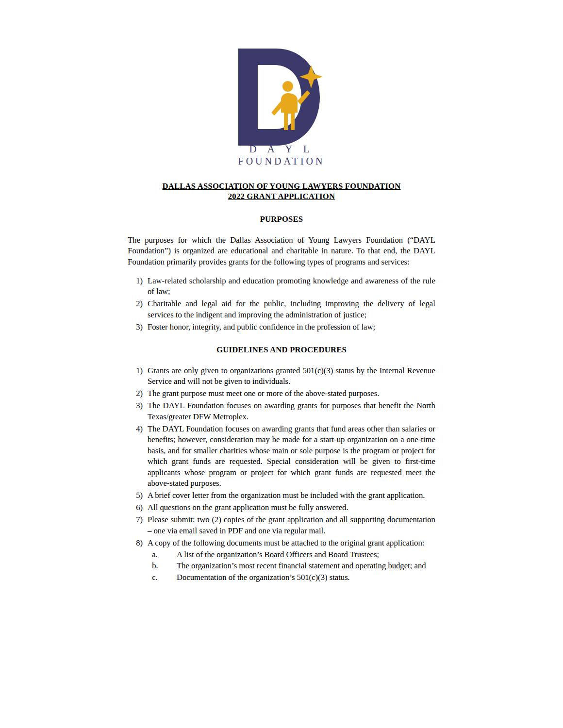DAYL Foundation logo D A Y L
FOUNDATION
DALLAS ASSOCIATION OF YOUNG LAWYERS FOUNDATION
2022 GRANT APPLICATION
PURPOSES
The purposes for which the Dallas Association of Young Lawyers Foundation (“DAYL Foundation”) is organized are educational and charitable in nature. To that end, the DAYL Foundation primarily provides grants for the following types of programs and services:
Law-related scholarship and education promoting knowledge and awareness of the rule of law;
Charitable and legal aid for the public, including improving the delivery of legal services to the indigent and improving the administration of justice;
Foster honor, integrity, and public confidence in the profession of law;
GUIDELINES AND PROCEDURES
Grants are only given to organizations granted 501(c)(3) status by the Internal Revenue Service and will not be given to individuals.
The grant purpose must meet one or more of the above-stated purposes.
The DAYL Foundation focuses on awarding grants for purposes that benefit the North Texas/greater DFW Metroplex.
The DAYL Foundation focuses on awarding grants that fund areas other than salaries or benefits; however, consideration may be made for a start-up organization on a one-time basis, and for smaller charities whose main or sole purpose is the program or project for which grant funds are requested. Special consideration will be given to first-time applicants whose program or project for which grant funds are requested meet the above-stated purposes.
A brief cover letter from the organization must be included with the grant application.
All questions on the grant application must be fully answered.
Please submit: two (2) copies of the grant application and all supporting documentation – one via email saved in PDF and one via regular mail.
A copy of the following documents must be attached to the original grant application:
a. A list of the organization’s Board Officers and Board Trustees;
b. The organization’s most recent financial statement and operating budget; and
c. Documentation of the organization’s 501(c)(3) status.